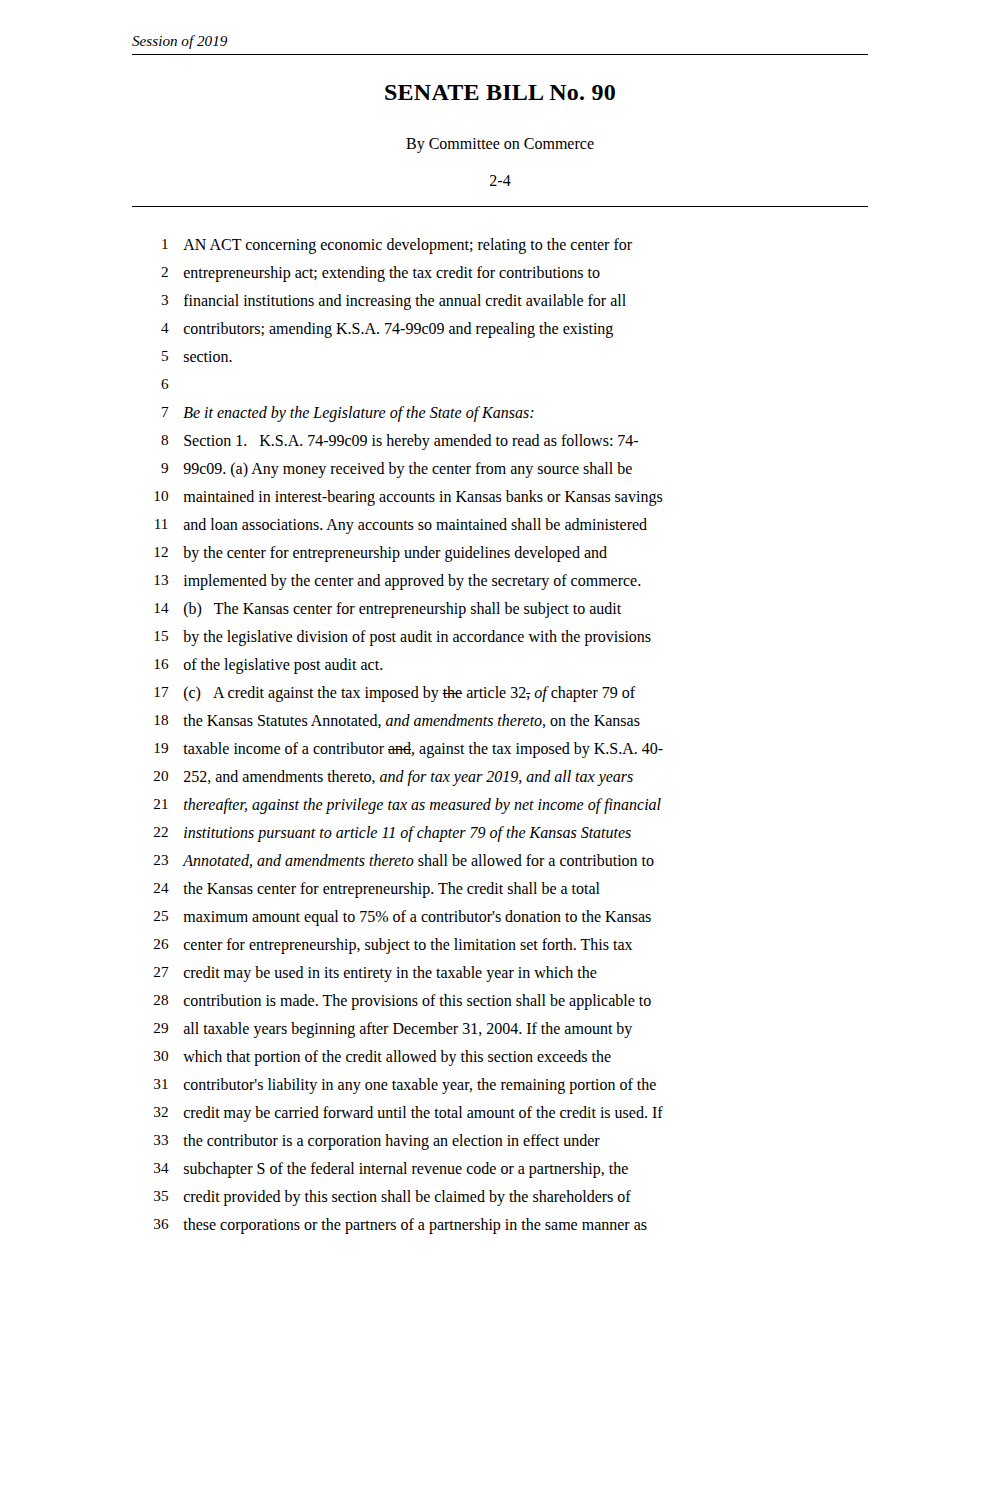Session of 2019
SENATE BILL No. 90
By Committee on Commerce
2-4
AN ACT concerning economic development; relating to the center for
entrepreneurship act; extending the tax credit for contributions to
financial institutions and increasing the annual credit available for all
contributors; amending K.S.A. 74-99c09 and repealing the existing
section.
Be it enacted by the Legislature of the State of Kansas:
Section 1. K.S.A. 74-99c09 is hereby amended to read as follows: 74-
99c09. (a) Any money received by the center from any source shall be
maintained in interest-bearing accounts in Kansas banks or Kansas savings
and loan associations. Any accounts so maintained shall be administered
by the center for entrepreneurship under guidelines developed and
implemented by the center and approved by the secretary of commerce.
(b) The Kansas center for entrepreneurship shall be subject to audit
by the legislative division of post audit in accordance with the provisions
of the legislative post audit act.
(c) A credit against the tax imposed by the article 32, of chapter 79 of
the Kansas Statutes Annotated, and amendments thereto, on the Kansas
taxable income of a contributor and, against the tax imposed by K.S.A. 40-
252, and amendments thereto, and for tax year 2019, and all tax years
thereafter, against the privilege tax as measured by net income of financial
institutions pursuant to article 11 of chapter 79 of the Kansas Statutes
Annotated, and amendments thereto shall be allowed for a contribution to
the Kansas center for entrepreneurship. The credit shall be a total
maximum amount equal to 75% of a contributor's donation to the Kansas
center for entrepreneurship, subject to the limitation set forth. This tax
credit may be used in its entirety in the taxable year in which the
contribution is made. The provisions of this section shall be applicable to
all taxable years beginning after December 31, 2004. If the amount by
which that portion of the credit allowed by this section exceeds the
contributor's liability in any one taxable year, the remaining portion of the
credit may be carried forward until the total amount of the credit is used. If
the contributor is a corporation having an election in effect under
subchapter S of the federal internal revenue code or a partnership, the
credit provided by this section shall be claimed by the shareholders of
these corporations or the partners of a partnership in the same manner as